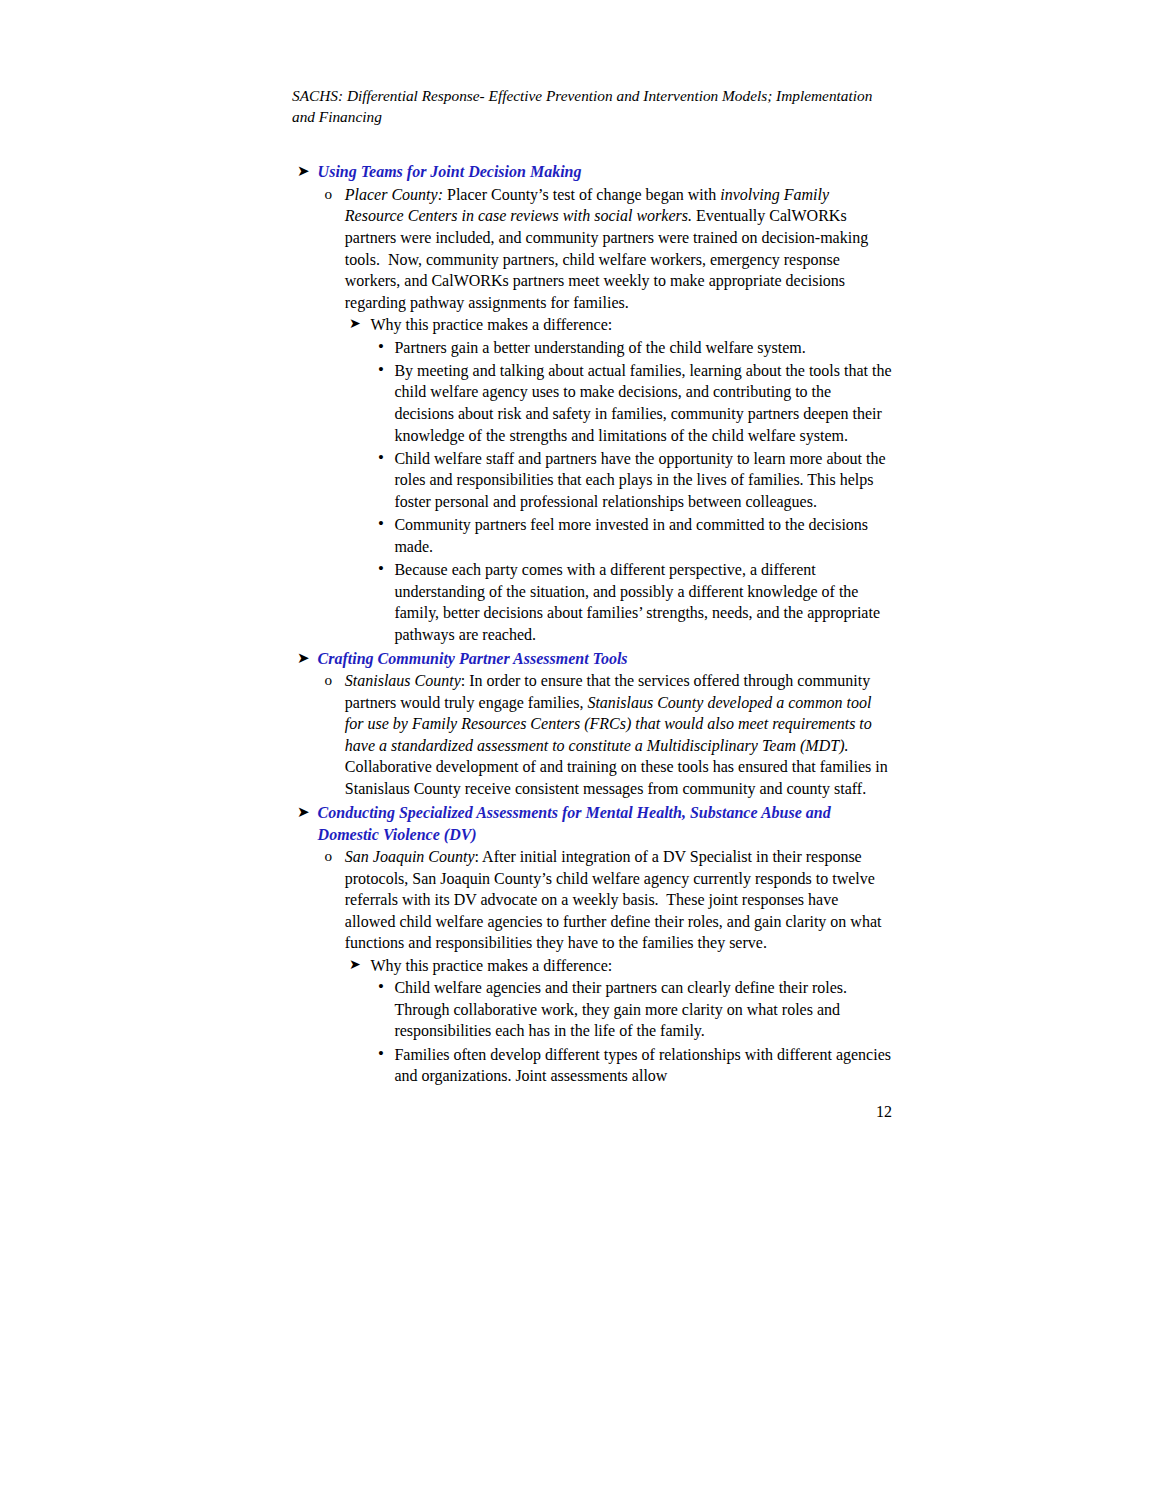SACHS: Differential Response- Effective Prevention and Intervention Models; Implementation and Financing
Using Teams for Joint Decision Making
Placer County: Placer County’s test of change began with involving Family Resource Centers in case reviews with social workers. Eventually CalWORKs partners were included, and community partners were trained on decision-making tools. Now, community partners, child welfare workers, emergency response workers, and CalWORKs partners meet weekly to make appropriate decisions regarding pathway assignments for families.
Why this practice makes a difference:
Partners gain a better understanding of the child welfare system.
By meeting and talking about actual families, learning about the tools that the child welfare agency uses to make decisions, and contributing to the decisions about risk and safety in families, community partners deepen their knowledge of the strengths and limitations of the child welfare system.
Child welfare staff and partners have the opportunity to learn more about the roles and responsibilities that each plays in the lives of families. This helps foster personal and professional relationships between colleagues.
Community partners feel more invested in and committed to the decisions made.
Because each party comes with a different perspective, a different understanding of the situation, and possibly a different knowledge of the family, better decisions about families’ strengths, needs, and the appropriate pathways are reached.
Crafting Community Partner Assessment Tools
Stanislaus County: In order to ensure that the services offered through community partners would truly engage families, Stanislaus County developed a common tool for use by Family Resources Centers (FRCs) that would also meet requirements to have a standardized assessment to constitute a Multidisciplinary Team (MDT). Collaborative development of and training on these tools has ensured that families in Stanislaus County receive consistent messages from community and county staff.
Conducting Specialized Assessments for Mental Health, Substance Abuse and Domestic Violence (DV)
San Joaquin County: After initial integration of a DV Specialist in their response protocols, San Joaquin County’s child welfare agency currently responds to twelve referrals with its DV advocate on a weekly basis. These joint responses have allowed child welfare agencies to further define their roles, and gain clarity on what functions and responsibilities they have to the families they serve.
Why this practice makes a difference:
Child welfare agencies and their partners can clearly define their roles. Through collaborative work, they gain more clarity on what roles and responsibilities each has in the life of the family.
Families often develop different types of relationships with different agencies and organizations. Joint assessments allow
12